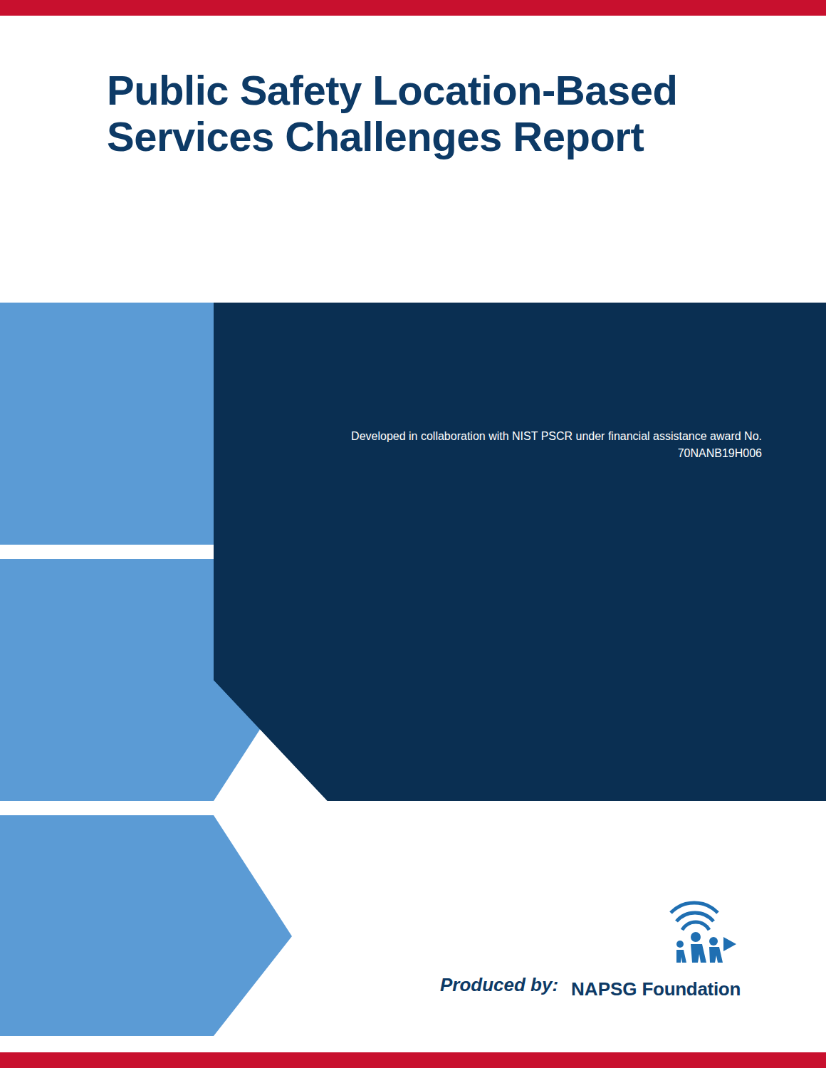Public Safety Location-Based Services Challenges Report
June 2022
Developed in collaboration with NIST PSCR under financial assistance award No. 70NANB19H006
Produced by:
NAPSG Foundation